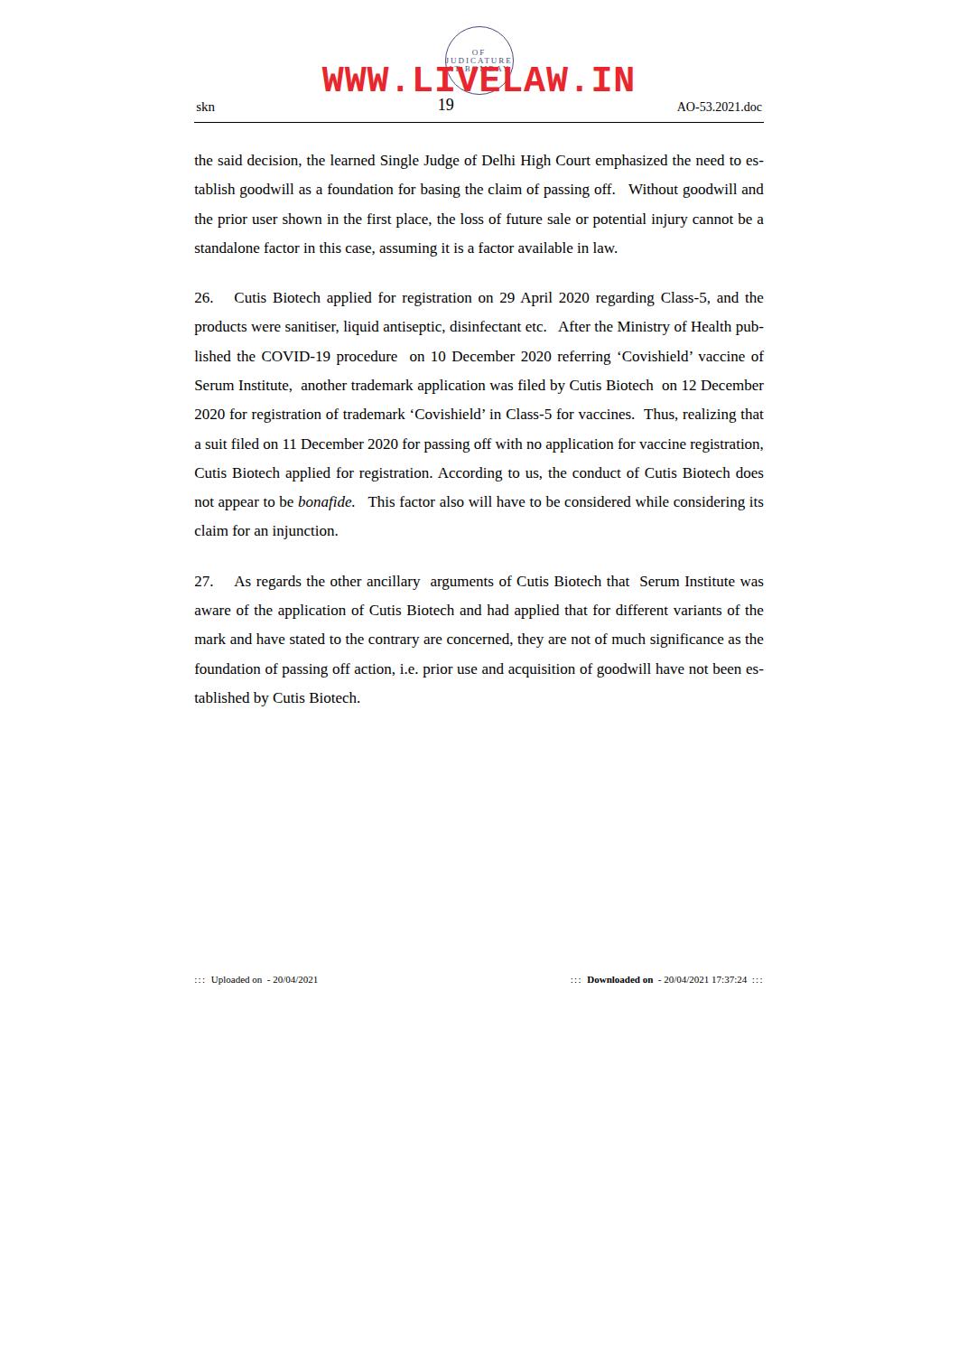OF JUDICATURE AT BOMBAY
WWW.LIVELAW.IN
skn
19
AO-53.2021.doc
the said decision, the learned Single Judge of Delhi High Court emphasized the need to establish goodwill as a foundation for basing the claim of passing off. Without goodwill and the prior user shown in the first place, the loss of future sale or potential injury cannot be a standalone factor in this case, assuming it is a factor available in law.
26. Cutis Biotech applied for registration on 29 April 2020 regarding Class-5, and the products were sanitiser, liquid antiseptic, disinfectant etc. After the Ministry of Health published the COVID-19 procedure on 10 December 2020 referring ‘Covishield’ vaccine of Serum Institute, another trademark application was filed by Cutis Biotech on 12 December 2020 for registration of trademark ‘Covishield’ in Class-5 for vaccines. Thus, realizing that a suit filed on 11 December 2020 for passing off with no application for vaccine registration, Cutis Biotech applied for registration. According to us, the conduct of Cutis Biotech does not appear to be bonafide. This factor also will have to be considered while considering its claim for an injunction.
27. As regards the other ancillary arguments of Cutis Biotech that Serum Institute was aware of the application of Cutis Biotech and had applied that for different variants of the mark and have stated to the contrary are concerned, they are not of much significance as the foundation of passing off action, i.e. prior use and acquisition of goodwill have not been established by Cutis Biotech.
::: Uploaded on - 20/04/2021
::: Downloaded on - 20/04/2021 17:37:24 :::